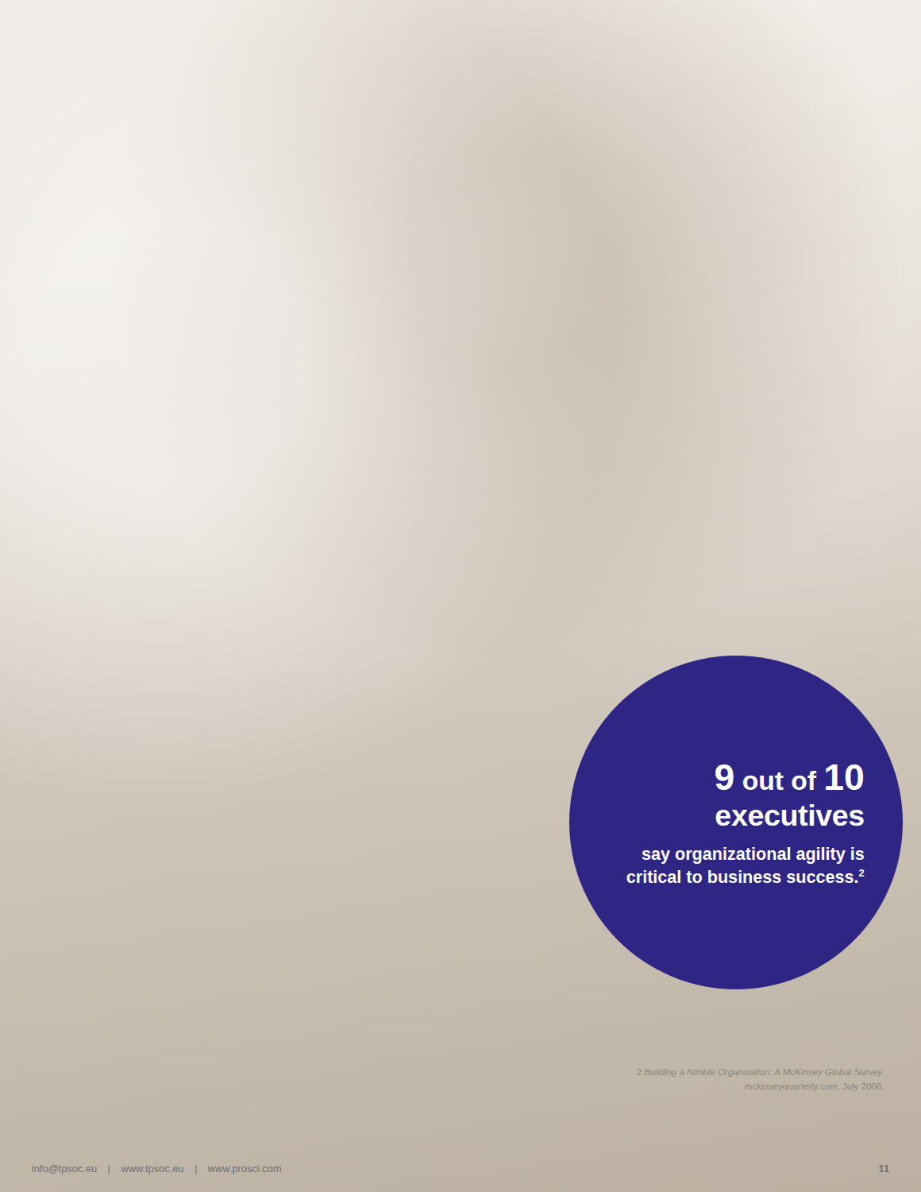9 out of 10 executives
say organizational agility is critical to business success.2
2 Building a Nimble Organization: A McKinsey Global Survey. mckinseyquarterly.com, July 2006.
info@tpsoc.eu | www.tpsoc.eu | www.prosci.com
11